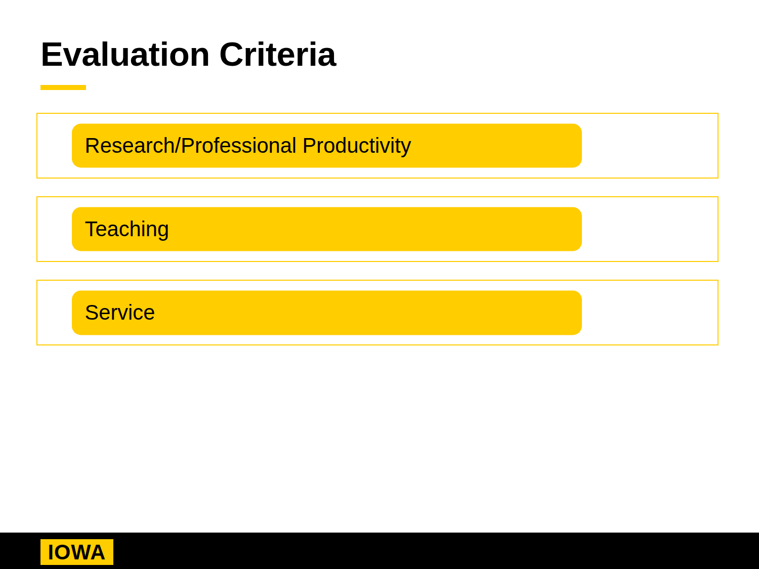Evaluation Criteria
Research/Professional Productivity
Teaching
Service
IOWA